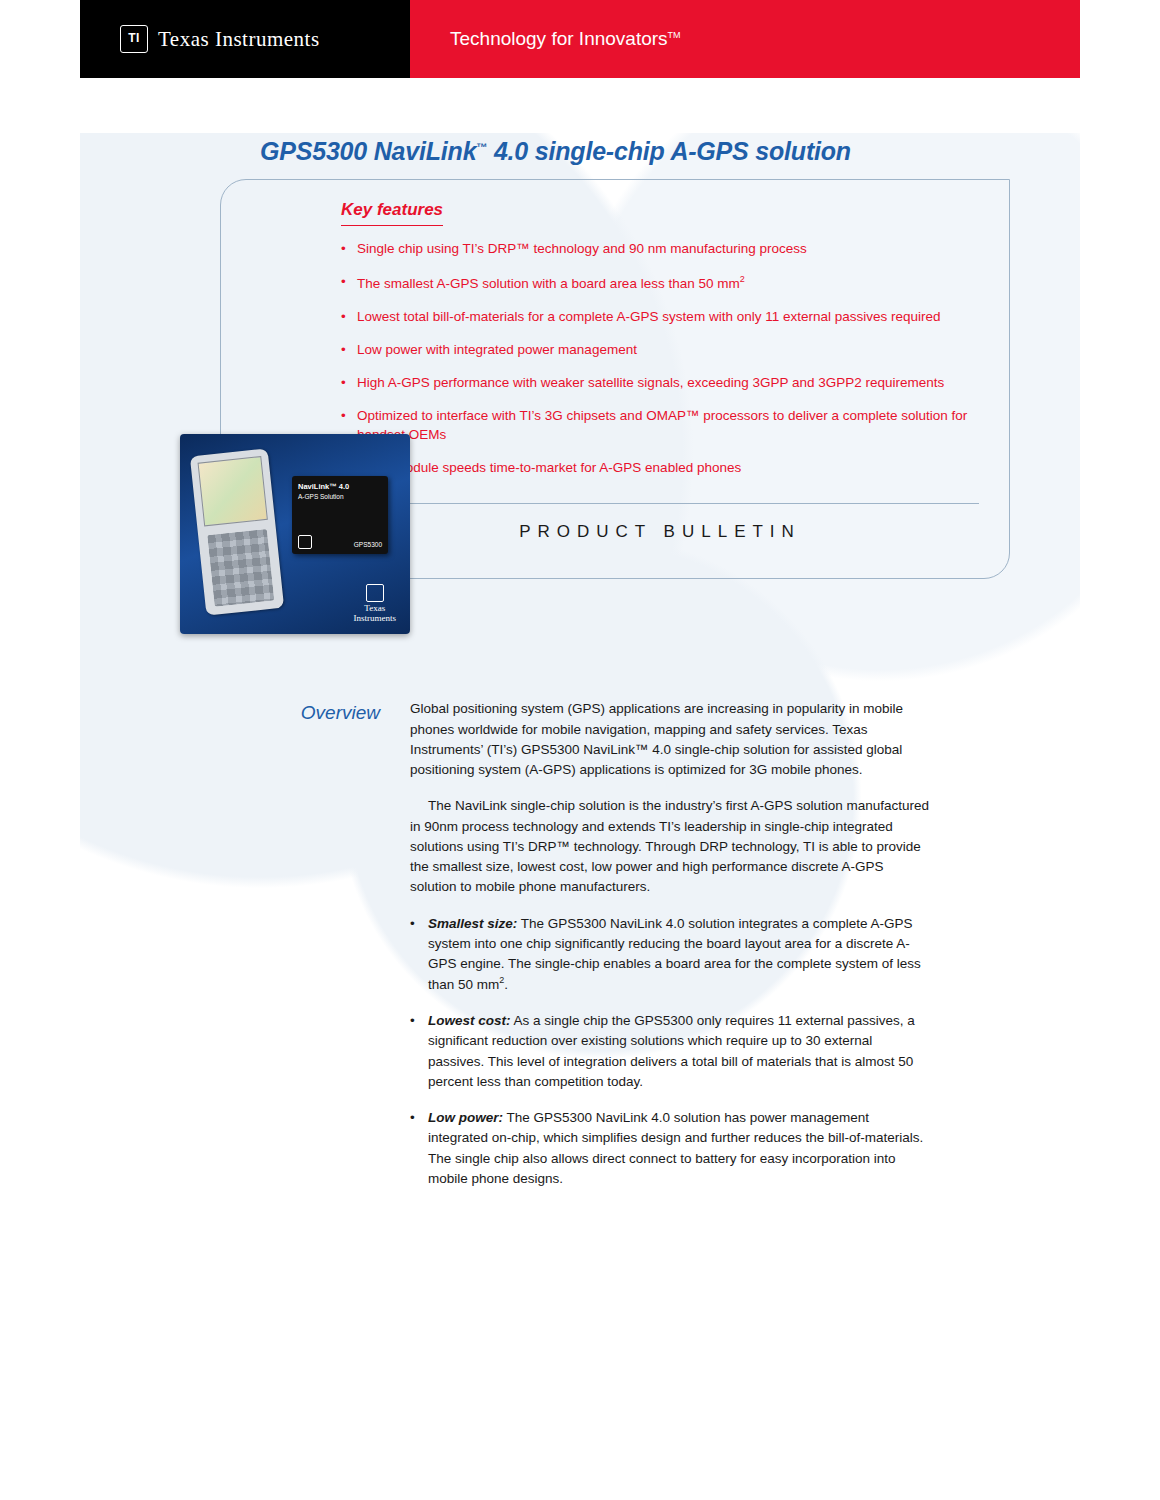Texas Instruments
Technology for InnovatorsTM
GPS5300 NaviLink™ 4.0 single-chip A-GPS solution
Key features
Single chip using TI’s DRP™ technology and 90 nm manufacturing process
The smallest A-GPS solution with a board area less than 50 mm2
Lowest total bill-of-materials for a complete A-GPS system with only 11 external passives required
Low power with integrated power management
High A-GPS performance with weaker satellite signals, exceeding 3GPP and 3GPP2 requirements
Optimized to interface with TI’s 3G chipsets and OMAP™ processors to deliver a complete solution for handset OEMs
Small module speeds time-to-market for A-GPS enabled phones
PRODUCT BULLETIN
NaviLink™ 4.0
A-GPS Solution
GPS5300
Texas
Instruments
Overview
Global positioning system (GPS) applications are increasing in popularity in mobile phones worldwide for mobile navigation, mapping and safety services. Texas Instruments’ (TI’s) GPS5300 NaviLink™ 4.0 single-chip solution for assisted global positioning system (A-GPS) applications is optimized for 3G mobile phones.
The NaviLink single-chip solution is the industry’s first A-GPS solution manufactured in 90nm process technology and extends TI’s leadership in single-chip integrated solutions using TI’s DRP™ technology. Through DRP technology, TI is able to provide the smallest size, lowest cost, low power and high performance discrete A-GPS solution to mobile phone manufacturers.
Smallest size: The GPS5300 NaviLink 4.0 solution integrates a complete A-GPS system into one chip significantly reducing the board layout area for a discrete A-GPS engine. The single-chip enables a board area for the complete system of less than 50 mm2.
Lowest cost: As a single chip the GPS5300 only requires 11 external passives, a significant reduction over existing solutions which require up to 30 external passives. This level of integration delivers a total bill of materials that is almost 50 percent less than competition today.
Low power: The GPS5300 NaviLink 4.0 solution has power management integrated on-chip, which simplifies design and further reduces the bill-of-materials. The single chip also allows direct connect to battery for easy incorporation into mobile phone designs.